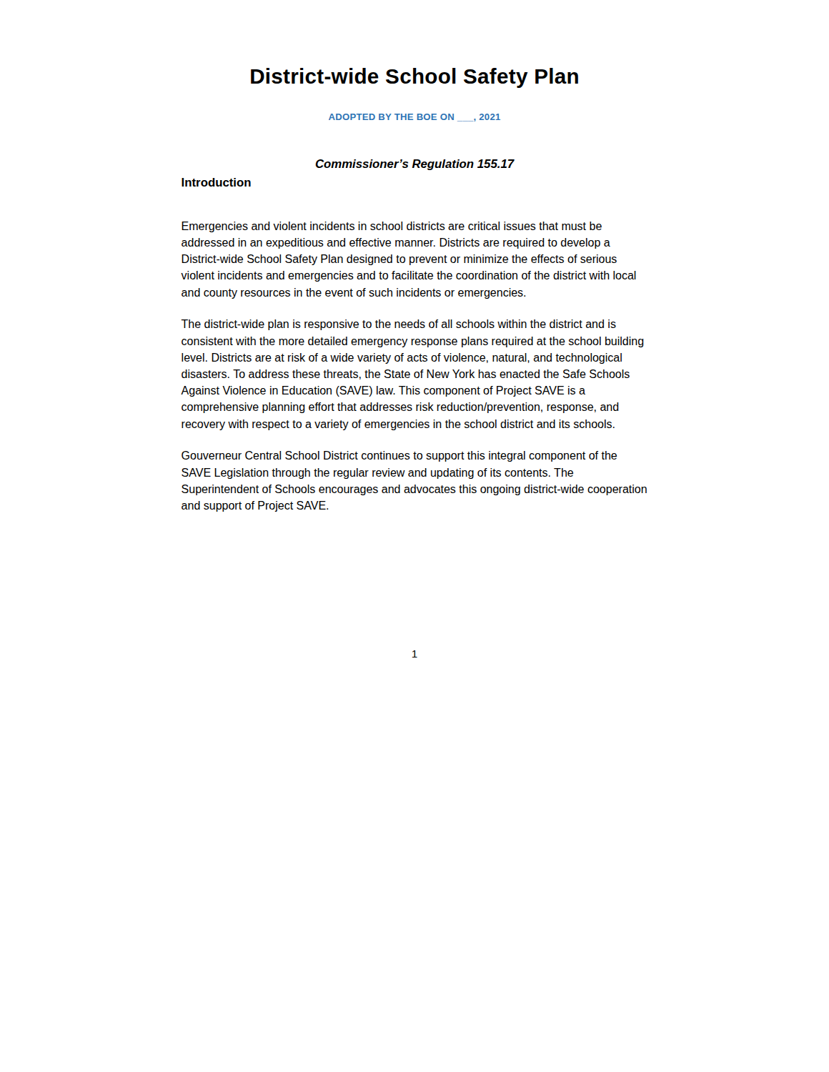District-wide School Safety Plan
ADOPTED BY THE BOE ON ___, 2021
Commissioner’s Regulation 155.17
Introduction
Emergencies and violent incidents in school districts are critical issues that must be addressed in an expeditious and effective manner. Districts are required to develop a District-wide School Safety Plan designed to prevent or minimize the effects of serious violent incidents and emergencies and to facilitate the coordination of the district with local and county resources in the event of such incidents or emergencies.
The district-wide plan is responsive to the needs of all schools within the district and is consistent with the more detailed emergency response plans required at the school building level. Districts are at risk of a wide variety of acts of violence, natural, and technological disasters. To address these threats, the State of New York has enacted the Safe Schools Against Violence in Education (SAVE) law. This component of Project SAVE is a comprehensive planning effort that addresses risk reduction/prevention, response, and recovery with respect to a variety of emergencies in the school district and its schools.
Gouverneur Central School District continues to support this integral component of the SAVE Legislation through the regular review and updating of its contents. The Superintendent of Schools encourages and advocates this ongoing district-wide cooperation and support of Project SAVE.
1